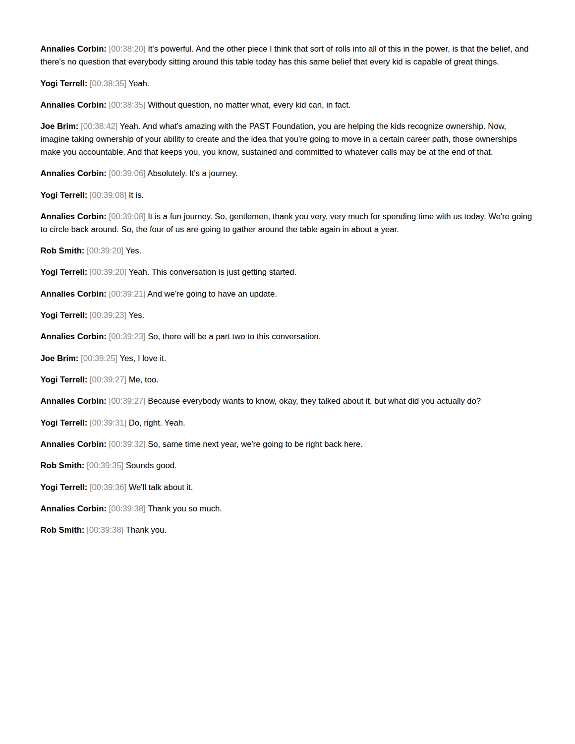Annalies Corbin: [00:38:20] It's powerful. And the other piece I think that sort of rolls into all of this in the power, is that the belief, and there's no question that everybody sitting around this table today has this same belief that every kid is capable of great things.
Yogi Terrell: [00:38:35] Yeah.
Annalies Corbin: [00:38:35] Without question, no matter what, every kid can, in fact.
Joe Brim: [00:38:42] Yeah. And what's amazing with the PAST Foundation, you are helping the kids recognize ownership. Now, imagine taking ownership of your ability to create and the idea that you're going to move in a certain career path, those ownerships make you accountable. And that keeps you, you know, sustained and committed to whatever calls may be at the end of that.
Annalies Corbin: [00:39:06] Absolutely. It's a journey.
Yogi Terrell: [00:39:08] It is.
Annalies Corbin: [00:39:08] It is a fun journey. So, gentlemen, thank you very, very much for spending time with us today. We're going to circle back around. So, the four of us are going to gather around the table again in about a year.
Rob Smith: [00:39:20] Yes.
Yogi Terrell: [00:39:20] Yeah. This conversation is just getting started.
Annalies Corbin: [00:39:21] And we're going to have an update.
Yogi Terrell: [00:39:23] Yes.
Annalies Corbin: [00:39:23] So, there will be a part two to this conversation.
Joe Brim: [00:39:25] Yes, I love it.
Yogi Terrell: [00:39:27] Me, too.
Annalies Corbin: [00:39:27] Because everybody wants to know, okay, they talked about it, but what did you actually do?
Yogi Terrell: [00:39:31] Do, right. Yeah.
Annalies Corbin: [00:39:32] So, same time next year, we're going to be right back here.
Rob Smith: [00:39:35] Sounds good.
Yogi Terrell: [00:39:36] We'll talk about it.
Annalies Corbin: [00:39:38] Thank you so much.
Rob Smith: [00:39:38] Thank you.